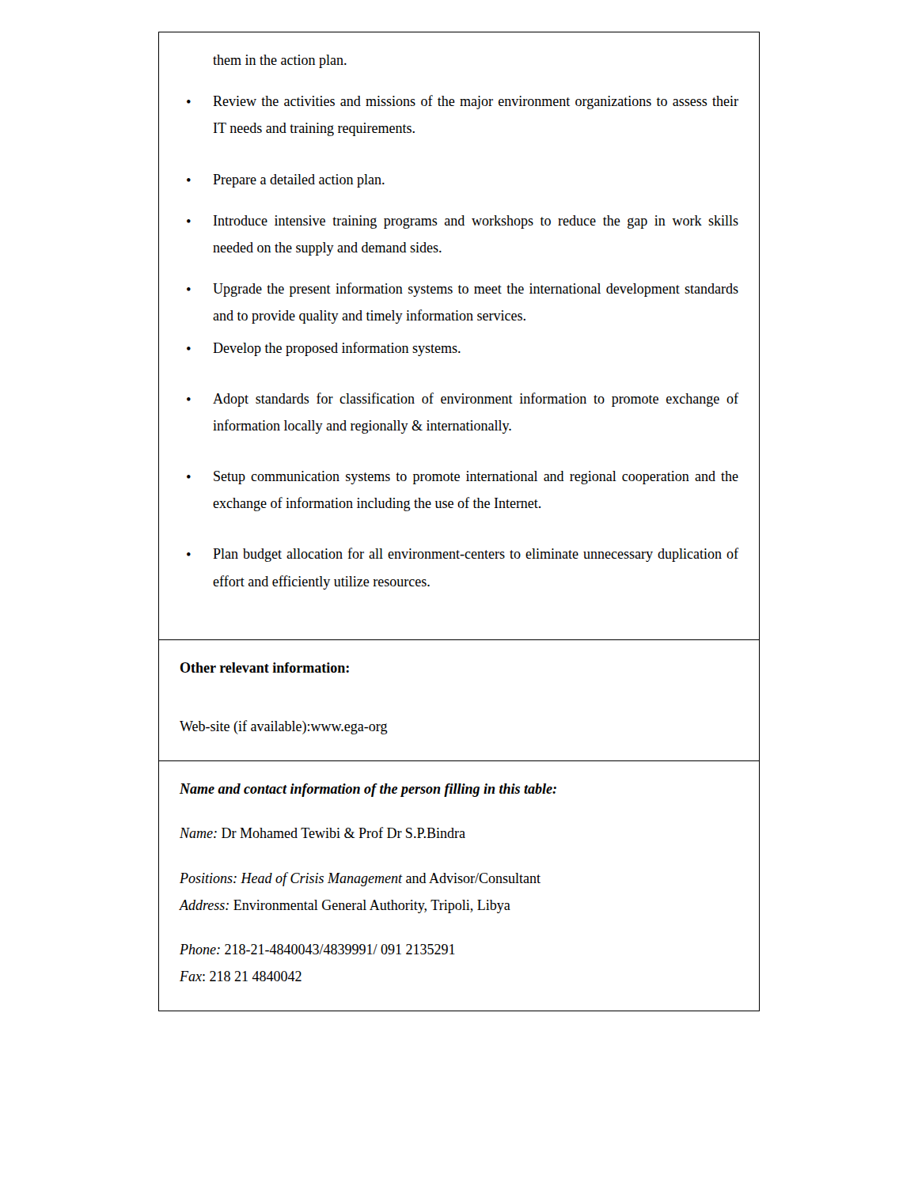them in the action plan.
Review the activities and missions of the major environment organizations to assess their IT needs and training requirements.
Prepare a detailed action plan.
Introduce intensive training programs and workshops to reduce the gap in work skills needed on the supply and demand sides.
Upgrade the present information systems to meet the international development standards and to provide quality and timely information services.
Develop the proposed information systems.
Adopt standards for classification of environment information to promote exchange of information locally and regionally & internationally.
Setup communication systems to promote international and regional cooperation and the exchange of information including the use of the Internet.
Plan budget allocation for all environment-centers to eliminate unnecessary duplication of effort and efficiently utilize resources.
Other relevant information:
Web-site (if available):www.ega-org
Name and contact information of the person filling in this table:
Name: Dr Mohamed Tewibi & Prof Dr S.P.Bindra
Positions: Head of Crisis Management and Advisor/Consultant
Address: Environmental General Authority, Tripoli, Libya
Phone: 218-21-4840043/4839991/ 091 2135291
Fax: 218 21 4840042